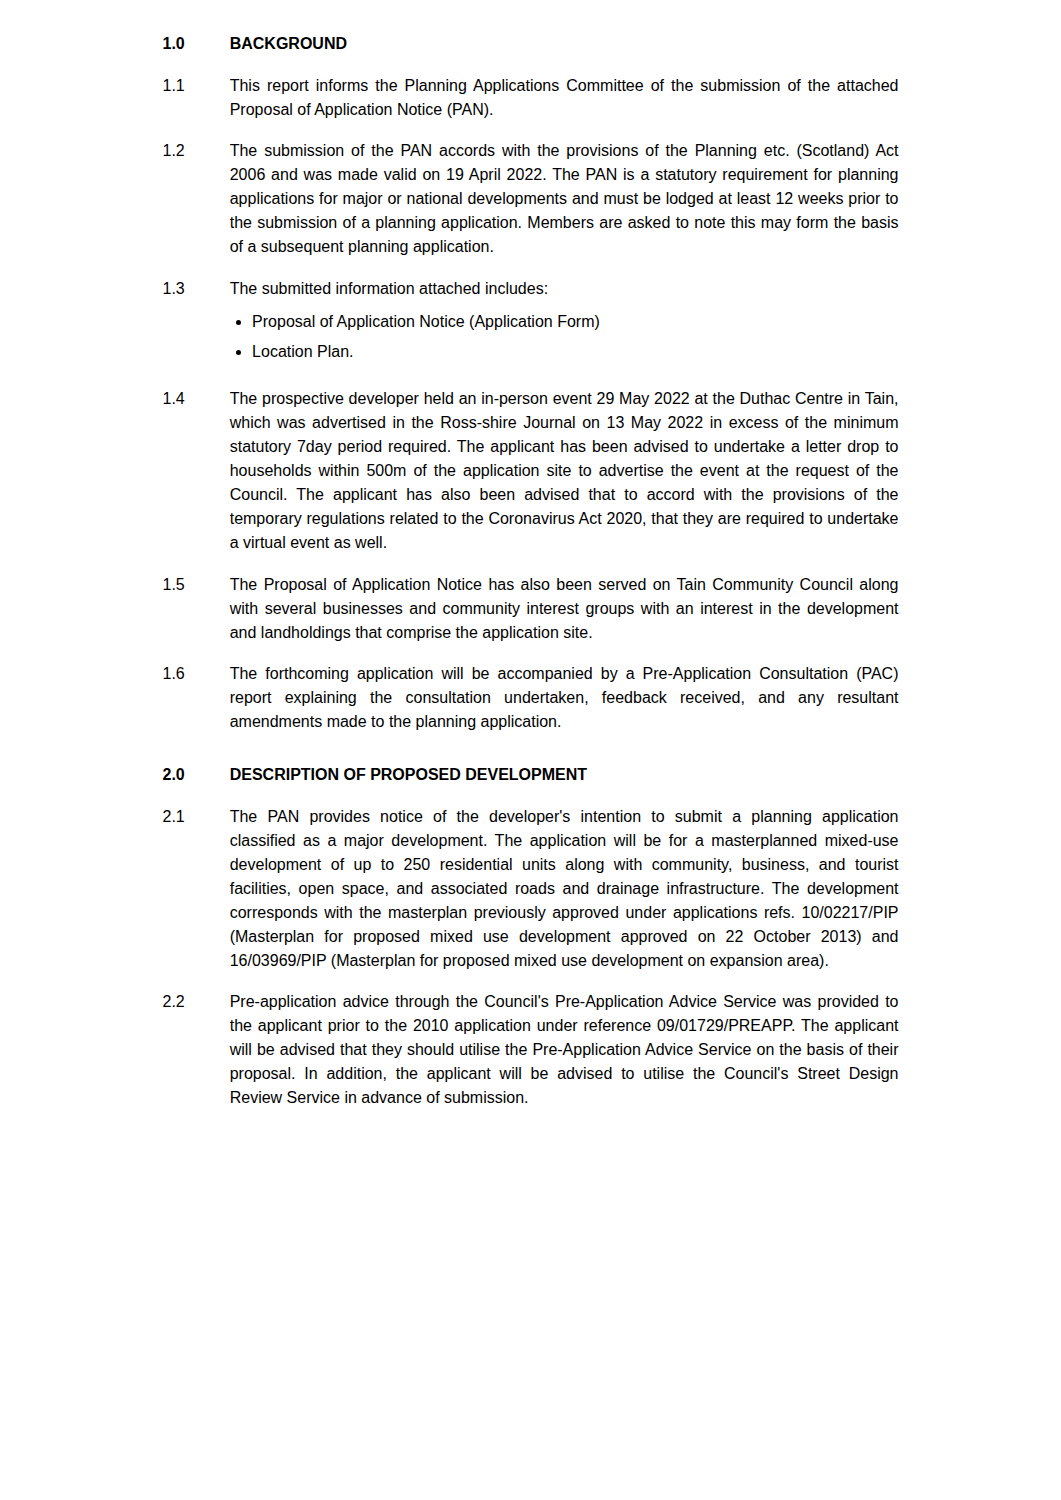1.0
BACKGROUND
1.1
This report informs the Planning Applications Committee of the submission of the attached Proposal of Application Notice (PAN).
1.2
The submission of the PAN accords with the provisions of the Planning etc. (Scotland) Act 2006 and was made valid on 19 April 2022. The PAN is a statutory requirement for planning applications for major or national developments and must be lodged at least 12 weeks prior to the submission of a planning application. Members are asked to note this may form the basis of a subsequent planning application.
1.3
The submitted information attached includes:
Proposal of Application Notice (Application Form)
Location Plan.
1.4
The prospective developer held an in-person event 29 May 2022 at the Duthac Centre in Tain, which was advertised in the Ross-shire Journal on 13 May 2022 in excess of the minimum statutory 7day period required. The applicant has been advised to undertake a letter drop to households within 500m of the application site to advertise the event at the request of the Council. The applicant has also been advised that to accord with the provisions of the temporary regulations related to the Coronavirus Act 2020, that they are required to undertake a virtual event as well.
1.5
The Proposal of Application Notice has also been served on Tain Community Council along with several businesses and community interest groups with an interest in the development and landholdings that comprise the application site.
1.6
The forthcoming application will be accompanied by a Pre-Application Consultation (PAC) report explaining the consultation undertaken, feedback received, and any resultant amendments made to the planning application.
2.0
DESCRIPTION OF PROPOSED DEVELOPMENT
2.1
The PAN provides notice of the developer's intention to submit a planning application classified as a major development. The application will be for a masterplanned mixed-use development of up to 250 residential units along with community, business, and tourist facilities, open space, and associated roads and drainage infrastructure. The development corresponds with the masterplan previously approved under applications refs. 10/02217/PIP (Masterplan for proposed mixed use development approved on 22 October 2013) and 16/03969/PIP (Masterplan for proposed mixed use development on expansion area).
2.2
Pre-application advice through the Council's Pre-Application Advice Service was provided to the applicant prior to the 2010 application under reference 09/01729/PREAPP. The applicant will be advised that they should utilise the Pre-Application Advice Service on the basis of their proposal. In addition, the applicant will be advised to utilise the Council's Street Design Review Service in advance of submission.